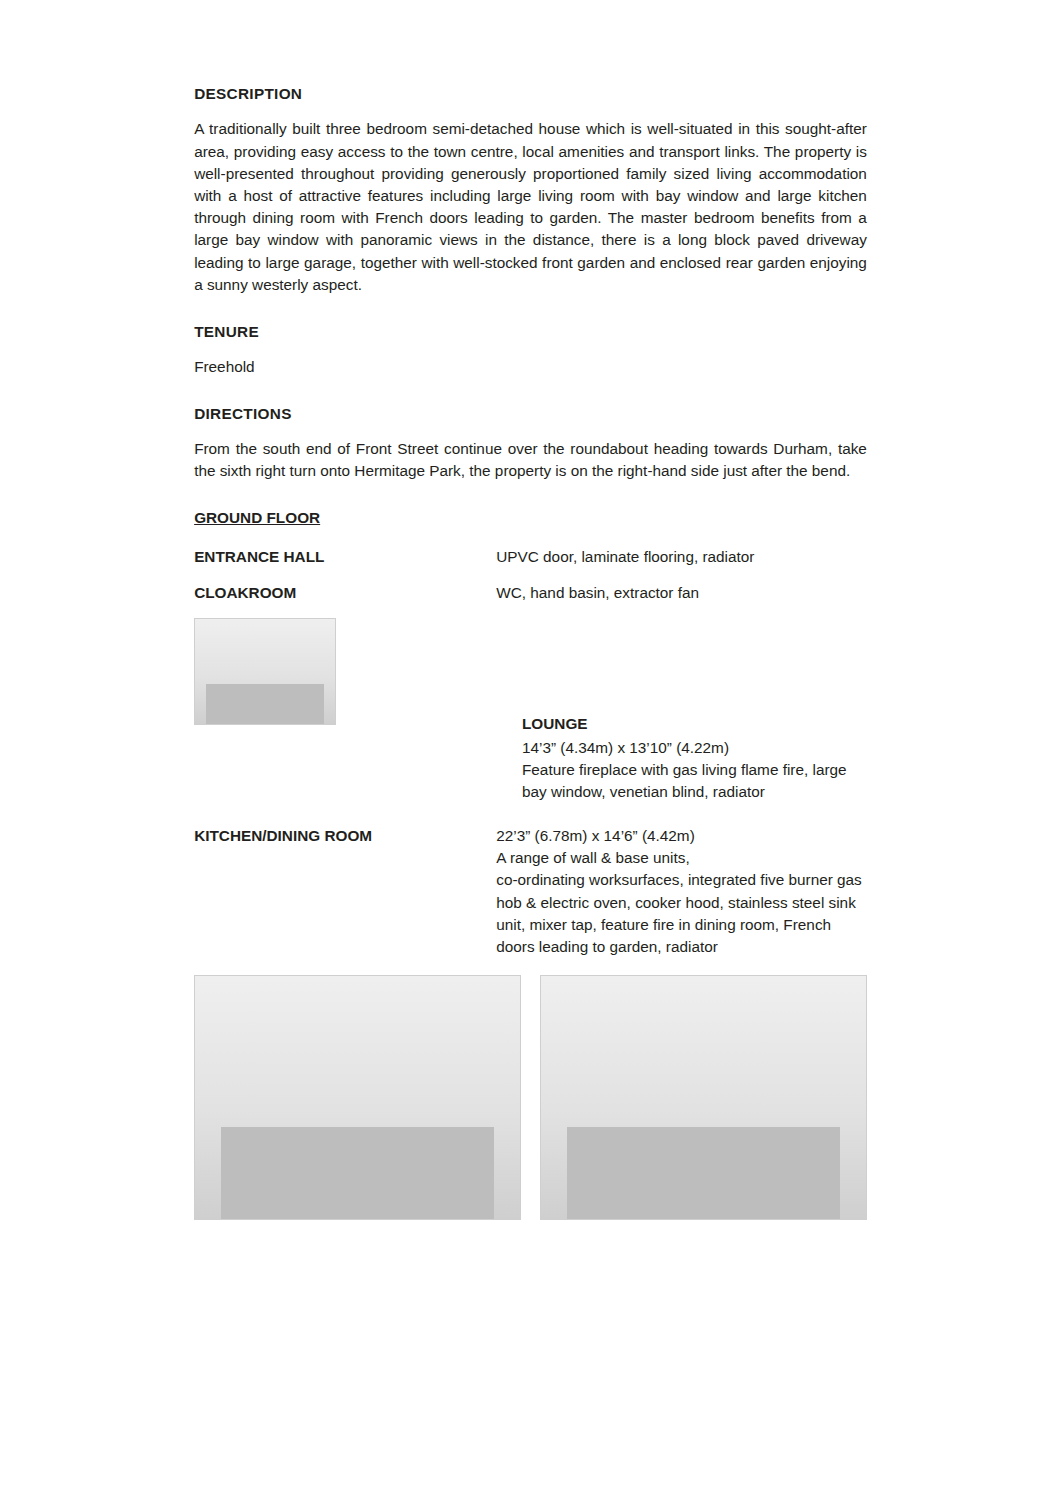DESCRIPTION
A traditionally built three bedroom semi-detached house which is well-situated in this sought-after area, providing easy access to the town centre, local amenities and transport links. The property is well-presented throughout providing generously proportioned family sized living accommodation with a host of attractive features including large living room with bay window and large kitchen through dining room with French doors leading to garden. The master bedroom benefits from a large bay window with panoramic views in the distance, there is a long block paved driveway leading to large garage, together with well-stocked front garden and enclosed rear garden enjoying a sunny westerly aspect.
TENURE
Freehold
DIRECTIONS
From the south end of Front Street continue over the roundabout heading towards Durham, take the sixth right turn onto Hermitage Park, the property is on the right-hand side just after the bend.
GROUND FLOOR
ENTRANCE HALL
UPVC door, laminate flooring, radiator
CLOAKROOM
WC, hand basin, extractor fan
LOUNGE
14’3” (4.34m) x 13’10” (4.22m)
Feature fireplace with gas living flame fire, large bay window, venetian blind, radiator
KITCHEN/DINING ROOM
22’3” (6.78m) x 14’6” (4.42m)
A range of wall & base units,
co-ordinating worksurfaces, integrated five burner gas hob & electric oven, cooker hood, stainless steel sink unit, mixer tap, feature fire in dining room, French doors leading to garden, radiator